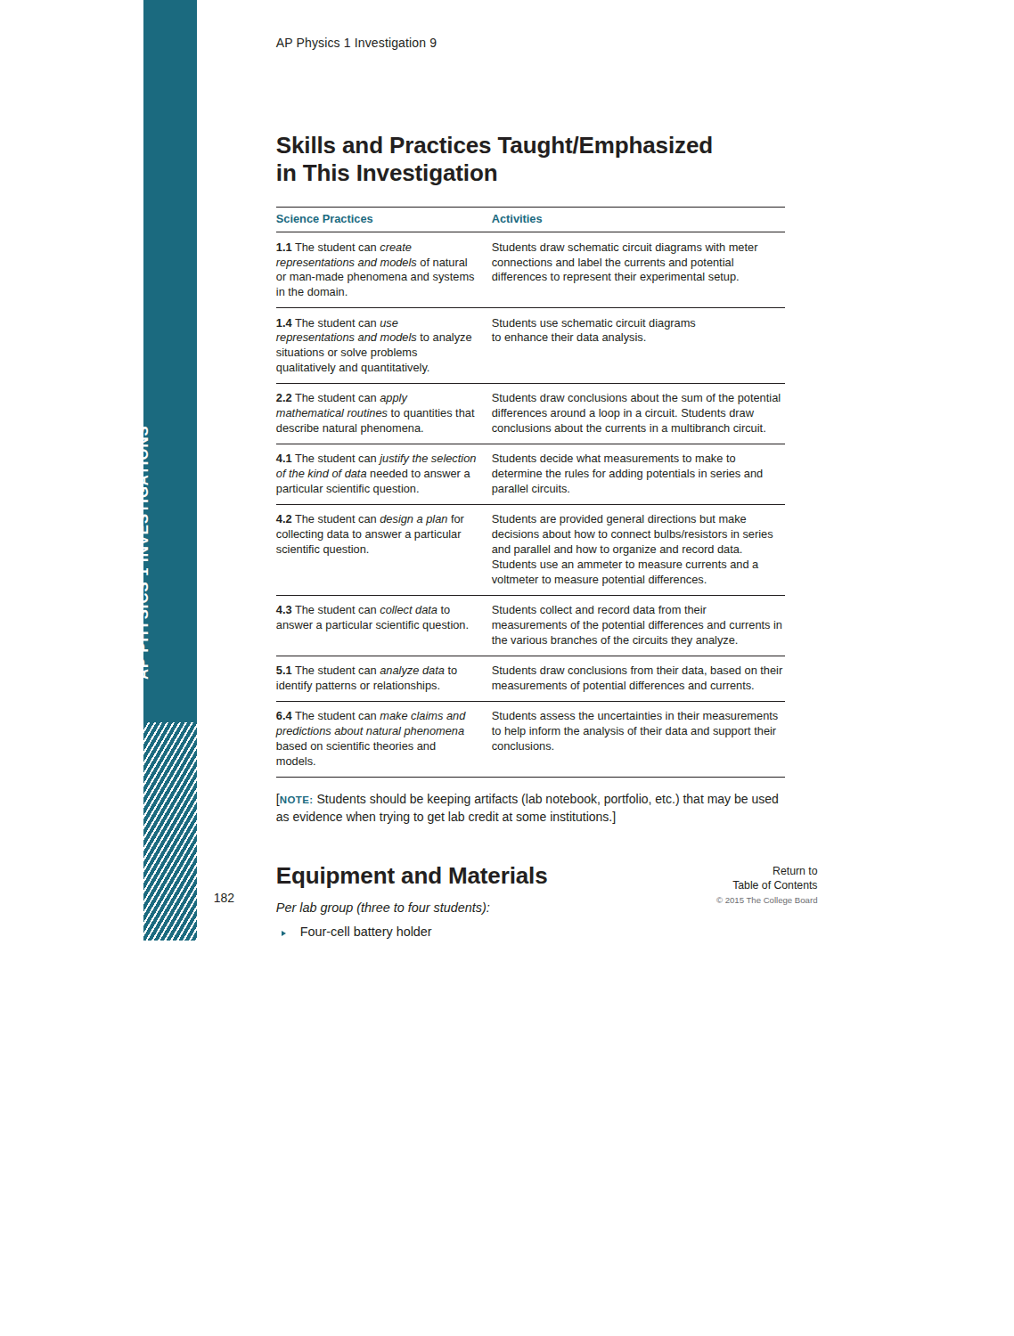AP PHYSICS 1 INVESTIGATIONS
AP Physics 1 Investigation 9
Skills and Practices Taught/Emphasized
in This Investigation
| Science Practices | Activities |
| --- | --- |
| 1.1 The student can create representations and models of natural or man-made phenomena and systems in the domain. | Students draw schematic circuit diagrams with meter connections and label the currents and potential differences to represent their experimental setup. |
| 1.4 The student can use representations and models to analyze situations or solve problems qualitatively and quantitatively. | Students use schematic circuit diagrams to enhance their data analysis. |
| 2.2 The student can apply mathematical routines to quantities that describe natural phenomena. | Students draw conclusions about the sum of the potential differences around a loop in a circuit. Students draw conclusions about the currents in a multibranch circuit. |
| 4.1 The student can justify the selection of the kind of data needed to answer a particular scientific question. | Students decide what measurements to make to determine the rules for adding potentials in series and parallel circuits. |
| 4.2 The student can design a plan for collecting data to answer a particular scientific question. | Students are provided general directions but make decisions about how to connect bulbs/resistors in series and parallel and how to organize and record data. Students use an ammeter to measure currents and a voltmeter to measure potential differences. |
| 4.3 The student can collect data to answer a particular scientific question. | Students collect and record data from their measurements of the potential differences and currents in the various branches of the circuits they analyze. |
| 5.1 The student can analyze data to identify patterns or relationships. | Students draw conclusions from their data, based on their measurements of potential differences and currents. |
| 6.4 The student can make claims and predictions about natural phenomena based on scientific theories and models. | Students assess the uncertainties in their measurements to help inform the analysis of their data and support their conclusions. |
[NOTE: Students should be keeping artifacts (lab notebook, portfolio, etc.) that may be used as evidence when trying to get lab credit at some institutions.]
Equipment and Materials
Per lab group (three to four students):
Four-cell battery holder
Three D-cell batteries
182
Return to
Table of Contents
© 2015 The College Board